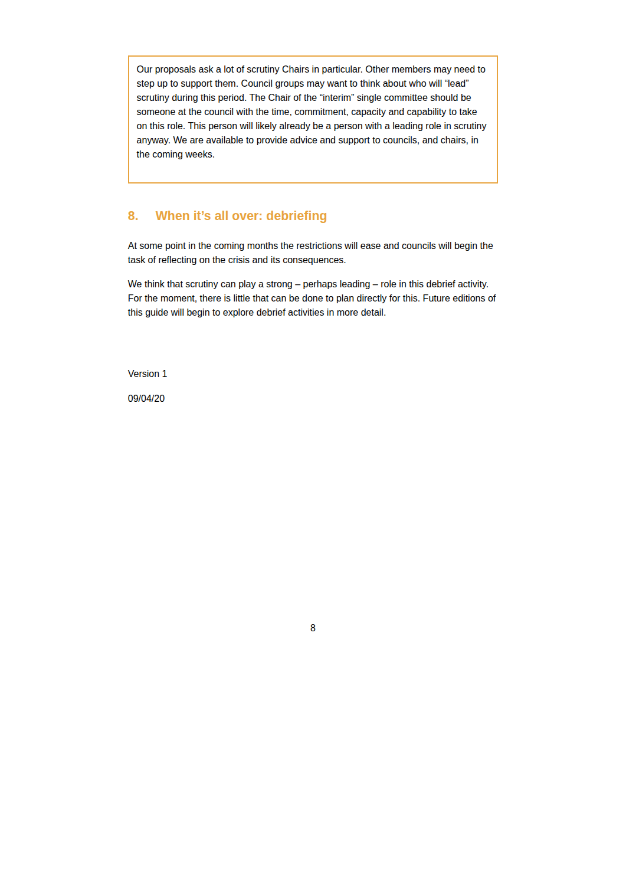Our proposals ask a lot of scrutiny Chairs in particular. Other members may need to step up to support them. Council groups may want to think about who will “lead” scrutiny during this period. The Chair of the “interim” single committee should be someone at the council with the time, commitment, capacity and capability to take on this role. This person will likely already be a person with a leading role in scrutiny anyway. We are available to provide advice and support to councils, and chairs, in the coming weeks.
8. When it’s all over: debriefing
At some point in the coming months the restrictions will ease and councils will begin the task of reflecting on the crisis and its consequences.
We think that scrutiny can play a strong – perhaps leading – role in this debrief activity. For the moment, there is little that can be done to plan directly for this. Future editions of this guide will begin to explore debrief activities in more detail.
Version 1
09/04/20
8